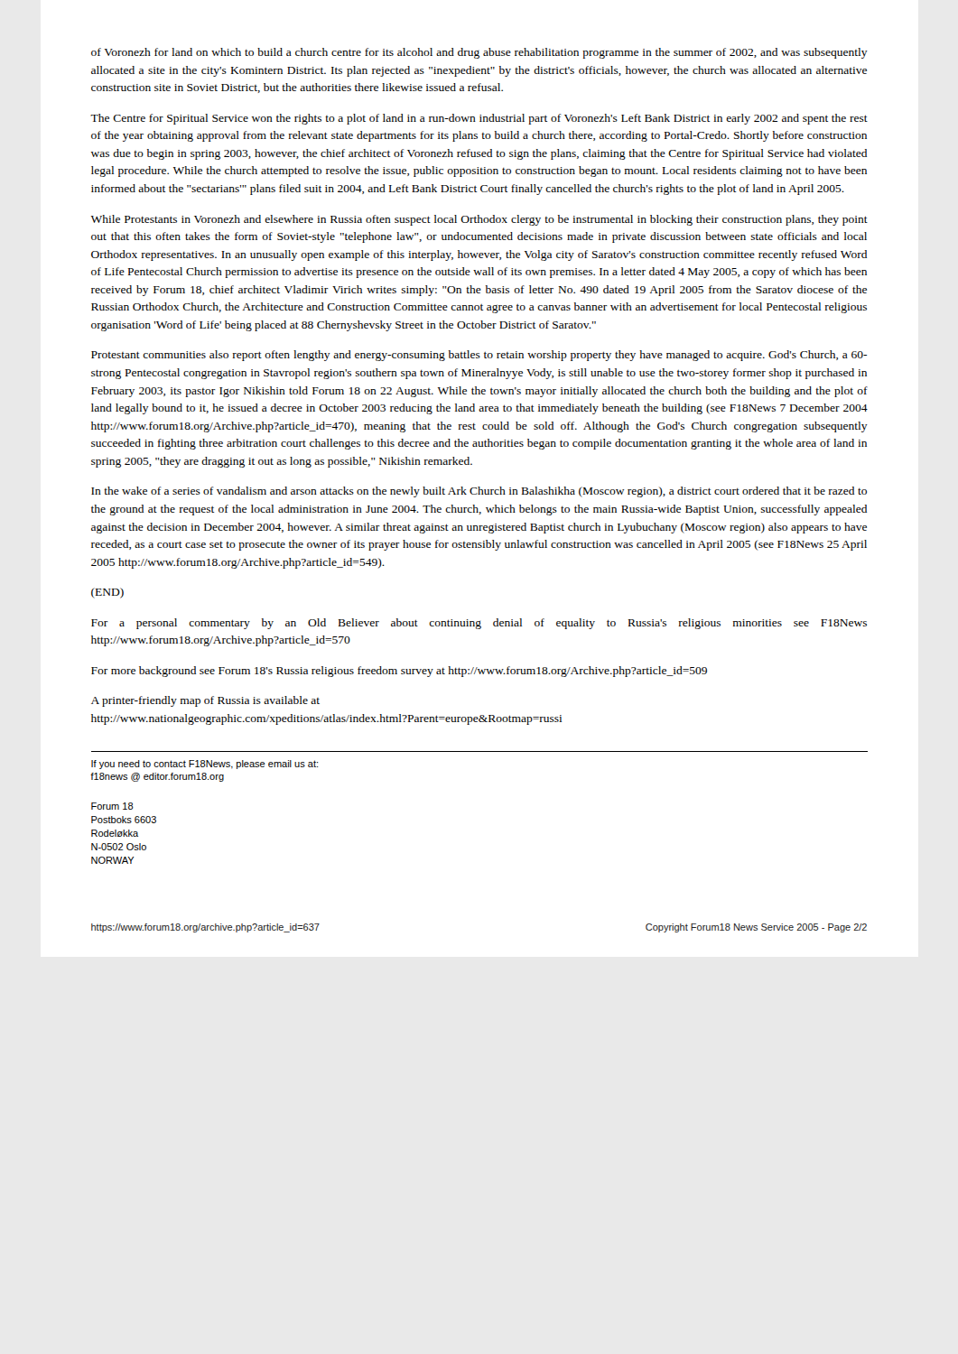of Voronezh for land on which to build a church centre for its alcohol and drug abuse rehabilitation programme in the summer of 2002, and was subsequently allocated a site in the city's Komintern District. Its plan rejected as "inexpedient" by the district's officials, however, the church was allocated an alternative construction site in Soviet District, but the authorities there likewise issued a refusal.
The Centre for Spiritual Service won the rights to a plot of land in a run-down industrial part of Voronezh's Left Bank District in early 2002 and spent the rest of the year obtaining approval from the relevant state departments for its plans to build a church there, according to Portal-Credo. Shortly before construction was due to begin in spring 2003, however, the chief architect of Voronezh refused to sign the plans, claiming that the Centre for Spiritual Service had violated legal procedure. While the church attempted to resolve the issue, public opposition to construction began to mount. Local residents claiming not to have been informed about the "sectarians'" plans filed suit in 2004, and Left Bank District Court finally cancelled the church's rights to the plot of land in April 2005.
While Protestants in Voronezh and elsewhere in Russia often suspect local Orthodox clergy to be instrumental in blocking their construction plans, they point out that this often takes the form of Soviet-style "telephone law", or undocumented decisions made in private discussion between state officials and local Orthodox representatives. In an unusually open example of this interplay, however, the Volga city of Saratov's construction committee recently refused Word of Life Pentecostal Church permission to advertise its presence on the outside wall of its own premises. In a letter dated 4 May 2005, a copy of which has been received by Forum 18, chief architect Vladimir Virich writes simply: "On the basis of letter No. 490 dated 19 April 2005 from the Saratov diocese of the Russian Orthodox Church, the Architecture and Construction Committee cannot agree to a canvas banner with an advertisement for local Pentecostal religious organisation 'Word of Life' being placed at 88 Chernyshevsky Street in the October District of Saratov."
Protestant communities also report often lengthy and energy-consuming battles to retain worship property they have managed to acquire. God's Church, a 60-strong Pentecostal congregation in Stavropol region's southern spa town of Mineralnyye Vody, is still unable to use the two-storey former shop it purchased in February 2003, its pastor Igor Nikishin told Forum 18 on 22 August. While the town's mayor initially allocated the church both the building and the plot of land legally bound to it, he issued a decree in October 2003 reducing the land area to that immediately beneath the building (see F18News 7 December 2004 http://www.forum18.org/Archive.php?article_id=470), meaning that the rest could be sold off. Although the God's Church congregation subsequently succeeded in fighting three arbitration court challenges to this decree and the authorities began to compile documentation granting it the whole area of land in spring 2005, "they are dragging it out as long as possible," Nikishin remarked.
In the wake of a series of vandalism and arson attacks on the newly built Ark Church in Balashikha (Moscow region), a district court ordered that it be razed to the ground at the request of the local administration in June 2004. The church, which belongs to the main Russia-wide Baptist Union, successfully appealed against the decision in December 2004, however. A similar threat against an unregistered Baptist church in Lyubuchany (Moscow region) also appears to have receded, as a court case set to prosecute the owner of its prayer house for ostensibly unlawful construction was cancelled in April 2005 (see F18News 25 April 2005 http://www.forum18.org/Archive.php?article_id=549).
(END)
For a personal commentary by an Old Believer about continuing denial of equality to Russia's religious minorities see F18News http://www.forum18.org/Archive.php?article_id=570
For more background see Forum 18's Russia religious freedom survey at http://www.forum18.org/Archive.php?article_id=509
A printer-friendly map of Russia is available at
http://www.nationalgeographic.com/xpeditions/atlas/index.html?Parent=europe&Rootmap=russi
If you need to contact F18News, please email us at:
f18news @ editor.forum18.org
Forum 18
Postboks 6603
Rodeløkka
N-0502 Oslo
NORWAY
https://www.forum18.org/archive.php?article_id=637
Copyright Forum18 News Service 2005 - Page 2/2